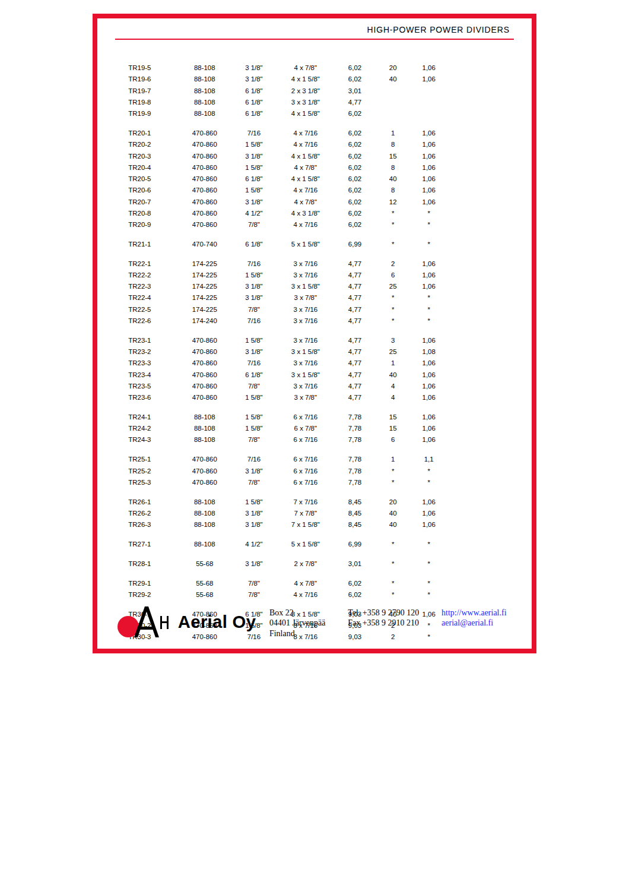HIGH-POWER POWER DIVIDERS
| TR19-5 | 88-108 | 3 1/8" | 4 x 7/8" | 6,02 | 20 | 1,06 |
| TR19-6 | 88-108 | 3 1/8" | 4 x 1 5/8" | 6,02 | 40 | 1,06 |
| TR19-7 | 88-108 | 6 1/8" | 2 x 3 1/8" | 3,01 | | |
| TR19-8 | 88-108 | 6 1/8" | 3 x 3 1/8" | 4,77 | | |
| TR19-9 | 88-108 | 6 1/8" | 4 x 1 5/8" | 6,02 | | |
| TR20-1 | 470-860 | 7/16 | 4 x 7/16 | 6,02 | 1 | 1,06 |
| TR20-2 | 470-860 | 1 5/8" | 4 x 7/16 | 6,02 | 8 | 1,06 |
| TR20-3 | 470-860 | 3 1/8" | 4 x 1 5/8" | 6,02 | 15 | 1,06 |
| TR20-4 | 470-860 | 1 5/8" | 4 x 7/8" | 6,02 | 8 | 1,06 |
| TR20-5 | 470-860 | 6 1/8" | 4 x 1 5/8" | 6,02 | 40 | 1,06 |
| TR20-6 | 470-860 | 1 5/8" | 4 x 7/16 | 6,02 | 8 | 1,06 |
| TR20-7 | 470-860 | 3 1/8" | 4 x 7/8" | 6,02 | 12 | 1,06 |
| TR20-8 | 470-860 | 4 1/2" | 4 x 3 1/8" | 6,02 | * | * |
| TR20-9 | 470-860 | 7/8" | 4 x 7/16 | 6,02 | * | * |
| TR21-1 | 470-740 | 6 1/8" | 5 x 1 5/8" | 6,99 | * | * |
| TR22-1 | 174-225 | 7/16 | 3 x 7/16 | 4,77 | 2 | 1,06 |
| TR22-2 | 174-225 | 1 5/8" | 3 x 7/16 | 4,77 | 6 | 1,06 |
| TR22-3 | 174-225 | 3 1/8" | 3 x 1 5/8" | 4,77 | 25 | 1,06 |
| TR22-4 | 174-225 | 3 1/8" | 3 x 7/8" | 4,77 | * | * |
| TR22-5 | 174-225 | 7/8" | 3 x 7/16 | 4,77 | * | * |
| TR22-6 | 174-240 | 7/16 | 3 x 7/16 | 4,77 | * | * |
| TR23-1 | 470-860 | 1 5/8" | 3 x 7/16 | 4,77 | 3 | 1,06 |
| TR23-2 | 470-860 | 3 1/8" | 3 x 1 5/8" | 4,77 | 25 | 1,08 |
| TR23-3 | 470-860 | 7/16 | 3 x 7/16 | 4,77 | 1 | 1,06 |
| TR23-4 | 470-860 | 6 1/8" | 3 x 1 5/8" | 4,77 | 40 | 1,06 |
| TR23-5 | 470-860 | 7/8" | 3 x 7/16 | 4,77 | 4 | 1,06 |
| TR23-6 | 470-860 | 1 5/8" | 3 x 7/8" | 4,77 | 4 | 1,06 |
| TR24-1 | 88-108 | 1 5/8" | 6 x 7/16 | 7,78 | 15 | 1,06 |
| TR24-2 | 88-108 | 1 5/8" | 6 x 7/8" | 7,78 | 15 | 1,06 |
| TR24-3 | 88-108 | 7/8" | 6 x 7/16 | 7,78 | 6 | 1,06 |
| TR25-1 | 470-860 | 7/16 | 6 x 7/16 | 7,78 | 1 | 1,1 |
| TR25-2 | 470-860 | 3 1/8" | 6 x 7/16 | 7,78 | * | * |
| TR25-3 | 470-860 | 7/8" | 6 x 7/16 | 7,78 | * | * |
| TR26-1 | 88-108 | 1 5/8" | 7 x 7/16 | 8,45 | 20 | 1,06 |
| TR26-2 | 88-108 | 3 1/8" | 7 x 7/8" | 8,45 | 40 | 1,06 |
| TR26-3 | 88-108 | 3 1/8" | 7 x 1 5/8" | 8,45 | 40 | 1,06 |
| TR27-1 | 88-108 | 4 1/2" | 5 x 1 5/8" | 6,99 | * | * |
| TR28-1 | 55-68 | 3 1/8" | 2 x 7/8" | 3,01 | * | * |
| TR29-1 | 55-68 | 7/8" | 4 x 7/8" | 6,02 | * | * |
| TR29-2 | 55-68 | 7/8" | 4 x 7/16 | 6,02 | * | * |
| TR30-1 | 470-860 | 6 1/8" | 8 x 1 5/8" | 9,03 | 40 | 1,06 |
| TR30-2 | 470-860 | 1 5/8" | 8 x 7/16 | 9,03 | 2 | * |
| TR30-3 | 470-860 | 7/16 | 8 x 7/16 | 9,03 | 2 | * |
Aerial Oy
Box 22
04401 Järvenpää
Finland
Tel. +358 9 2790 120
Fax +358 9 2910 210
http://www.aerial.fi
aerial@aerial.fi